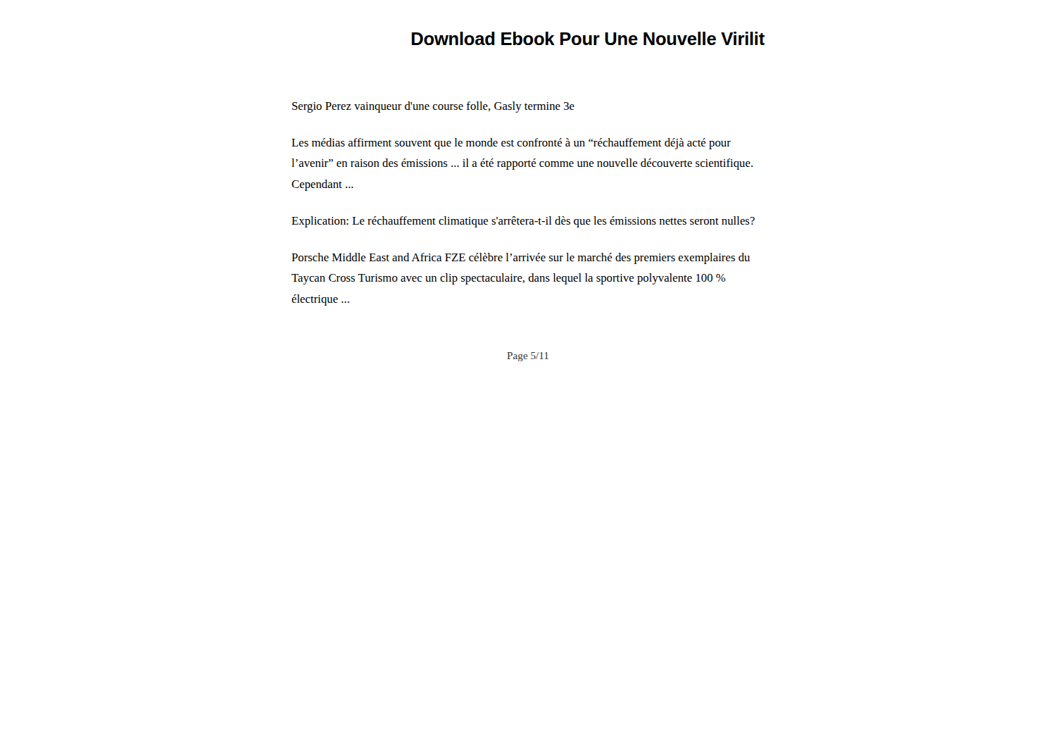Download Ebook Pour Une Nouvelle Virilit
Sergio Perez vainqueur d'une course folle, Gasly termine 3e
Les médias affirment souvent que le monde est confronté à un “réchauffement déjà acté pour l’avenir” en raison des émissions ... il a été rapporté comme une nouvelle découverte scientifique. Cependant ...
Explication: Le réchauffement climatique s'arrêtera-t-il dès que les émissions nettes seront nulles?
Porsche Middle East and Africa FZE célèbre l’arrivée sur le marché des premiers exemplaires du Taycan Cross Turismo avec un clip spectaculaire, dans lequel la sportive polyvalente 100 % électrique ...
Page 5/11